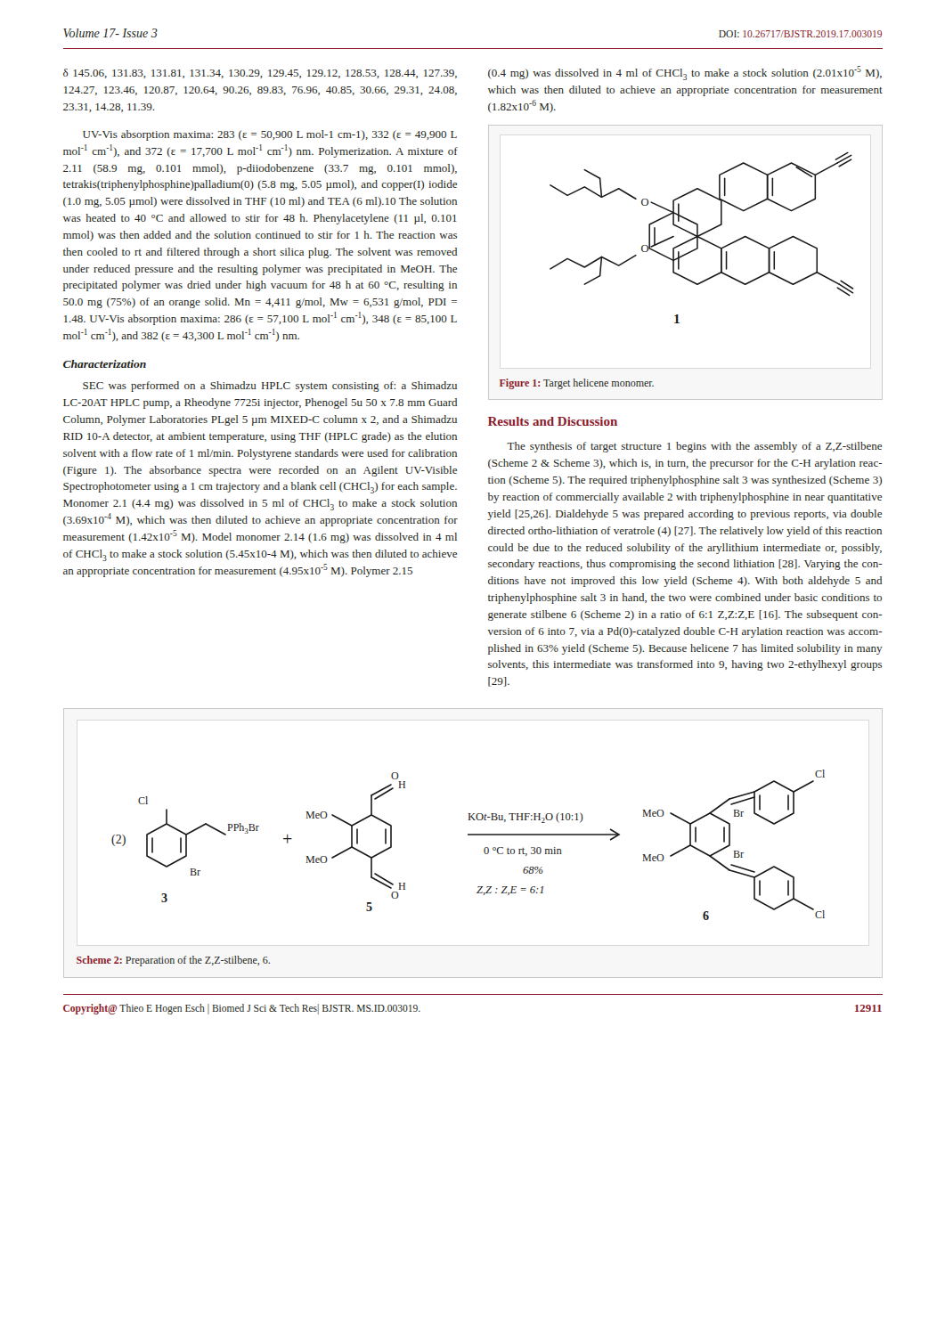Volume 17- Issue 3
DOI: 10.26717/BJSTR.2019.17.003019
δ 145.06, 131.83, 131.81, 131.34, 130.29, 129.45, 129.12, 128.53, 128.44, 127.39, 124.27, 123.46, 120.87, 120.64, 90.26, 89.83, 76.96, 40.85, 30.66, 29.31, 24.08, 23.31, 14.28, 11.39.
UV-Vis absorption maxima: 283 (ε = 50,900 L mol-1 cm-1), 332 (ε = 49,900 L mol-1 cm-1), and 372 (ε = 17,700 L mol-1 cm-1) nm. Polymerization. A mixture of 2.11 (58.9 mg, 0.101 mmol), p-diiodobenzene (33.7 mg, 0.101 mmol), tetrakis(triphenylphosphine)palladium(0) (5.8 mg, 5.05 µmol), and copper(I) iodide (1.0 mg, 5.05 µmol) were dissolved in THF (10 ml) and TEA (6 ml).10 The solution was heated to 40 °C and allowed to stir for 48 h. Phenylacetylene (11 µl, 0.101 mmol) was then added and the solution continued to stir for 1 h. The reaction was then cooled to rt and filtered through a short silica plug. The solvent was removed under reduced pressure and the resulting polymer was precipitated in MeOH. The precipitated polymer was dried under high vacuum for 48 h at 60 °C, resulting in 50.0 mg (75%) of an orange solid. Mn = 4,411 g/mol, Mw = 6,531 g/mol, PDI = 1.48. UV-Vis absorption maxima: 286 (ε = 57,100 L mol-1 cm-1), 348 (ε = 85,100 L mol-1 cm-1), and 382 (ε = 43,300 L mol-1 cm-1) nm.
Characterization
SEC was performed on a Shimadzu HPLC system consisting of: a Shimadzu LC-20AT HPLC pump, a Rheodyne 7725i injector, Phenogel 5u 50 x 7.8 mm Guard Column, Polymer Laboratories PLgel 5 µm MIXED-C column x 2, and a Shimadzu RID 10-A detector, at ambient temperature, using THF (HPLC grade) as the elution solvent with a flow rate of 1 ml/min. Polystyrene standards were used for calibration (Figure 1). The absorbance spectra were recorded on an Agilent UV-Visible Spectrophotometer using a 1 cm trajectory and a blank cell (CHCl3) for each sample. Monomer 2.1 (4.4 mg) was dissolved in 5 ml of CHCl3 to make a stock solution (3.69x10-4 M), which was then diluted to achieve an appropriate concentration for measurement (1.42x10-5 M). Model monomer 2.14 (1.6 mg) was dissolved in 4 ml of CHCl3 to make a stock solution (5.45x10-4 M), which was then diluted to achieve an appropriate concentration for measurement (4.95x10-5 M). Polymer 2.15
(0.4 mg) was dissolved in 4 ml of CHCl3 to make a stock solution (2.01x10-5 M), which was then diluted to achieve an appropriate concentration for measurement (1.82x10-6 M).
O O 1
Figure 1: Target helicene monomer.
Results and Discussion
The synthesis of target structure 1 begins with the assembly of a Z,Z-stilbene (Scheme 2 & Scheme 3), which is, in turn, the precursor for the C-H arylation reaction (Scheme 5). The required triphenylphosphine salt 3 was synthesized (Scheme 3) by reaction of commercially available 2 with triphenylphosphine in near quantitative yield [25,26]. Dialdehyde 5 was prepared according to previous reports, via double directed ortho-lithiation of veratrole (4) [27]. The relatively low yield of this reaction could be due to the reduced solubility of the aryllithium intermediate or, possibly, secondary reactions, thus compromising the second lithiation [28]. Varying the conditions have not improved this low yield (Scheme 4). With both aldehyde 5 and triphenylphosphine salt 3 in hand, the two were combined under basic conditions to generate stilbene 6 (Scheme 2) in a ratio of 6:1 Z,Z:Z,E [16]. The subsequent conversion of 6 into 7, via a Pd(0)-catalyzed double C-H arylation reaction was accomplished in 63% yield (Scheme 5). Because helicene 7 has limited solubility in many solvents, this intermediate was transformed into 9, having two 2-ethylhexyl groups [29].
Cl Br PPh3Br (2) 3 + MeO MeO O H O H 5 KOt-Bu, THF:H2O (10:1) 0 °C to rt, 30 min 68% Z,Z : Z,E = 6:1 MeO MeO Br Br Cl Cl 6
Scheme 2: Preparation of the Z,Z-stilbene, 6.
Copyright@ Thieo E Hogen Esch | Biomed J Sci & Tech Res| BJSTR. MS.ID.003019.
12911